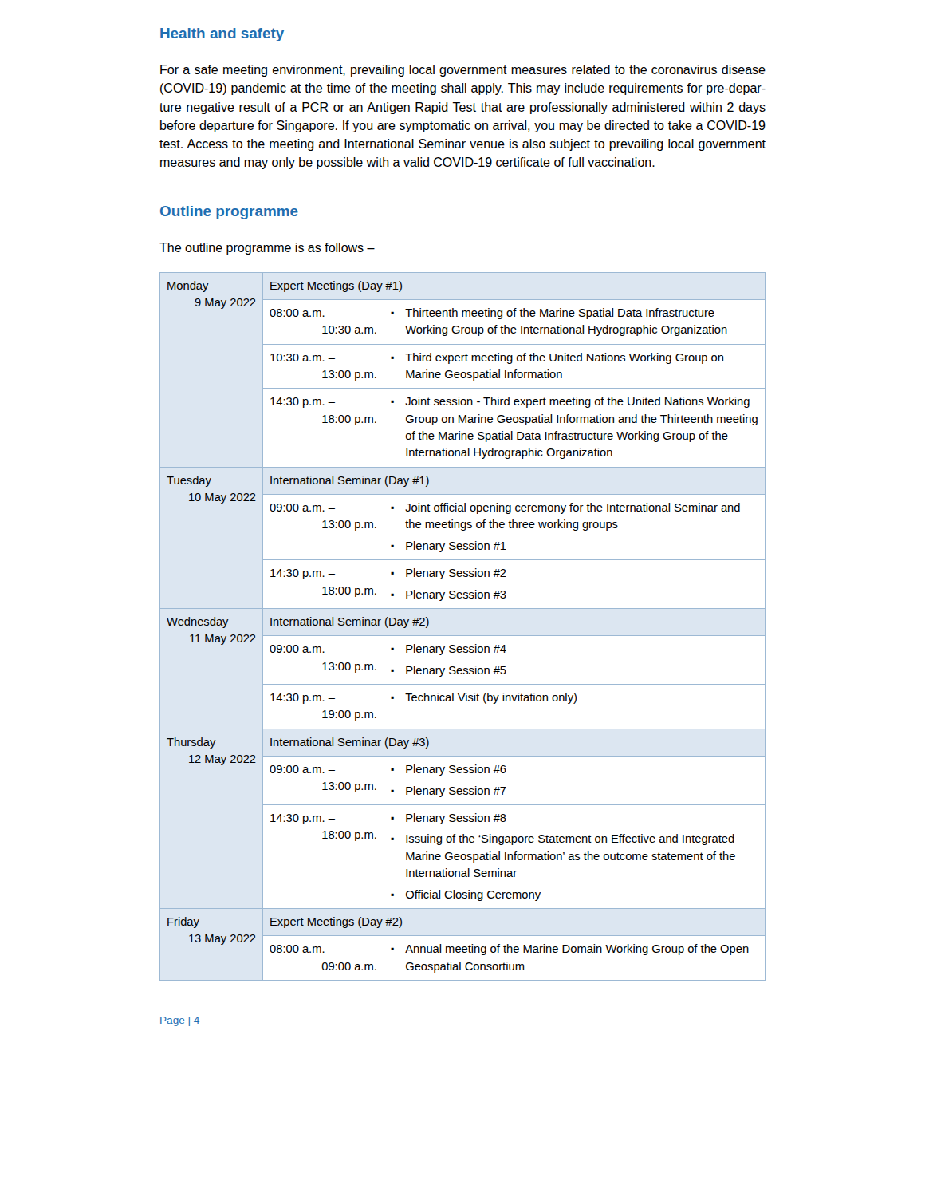Health and safety
For a safe meeting environment, prevailing local government measures related to the coronavirus disease (COVID-19) pandemic at the time of the meeting shall apply. This may include requirements for pre-departure negative result of a PCR or an Antigen Rapid Test that are professionally administered within 2 days before departure for Singapore. If you are symptomatic on arrival, you may be directed to take a COVID-19 test. Access to the meeting and International Seminar venue is also subject to prevailing local government measures and may only be possible with a valid COVID-19 certificate of full vaccination.
Outline programme
The outline programme is as follows –
| Monday 9 May 2022 | Expert Meetings (Day #1) |
| 08:00 a.m. – 10:30 a.m. | Thirteenth meeting of the Marine Spatial Data Infrastructure Working Group of the International Hydrographic Organization |
| 10:30 a.m. – 13:00 p.m. | Third expert meeting of the United Nations Working Group on Marine Geospatial Information |
| 14:30 p.m. – 18:00 p.m. | Joint session - Third expert meeting of the United Nations Working Group on Marine Geospatial Information and the Thirteenth meeting of the Marine Spatial Data Infrastructure Working Group of the International Hydrographic Organization |
| Tuesday 10 May 2022 | International Seminar (Day #1) |
| 09:00 a.m. – 13:00 p.m. | Joint official opening ceremony for the International Seminar and the meetings of the three working groups Plenary Session #1 |
| 14:30 p.m. – 18:00 p.m. | Plenary Session #2 Plenary Session #3 |
| Wednesday 11 May 2022 | International Seminar (Day #2) |
| 09:00 a.m. – 13:00 p.m. | Plenary Session #4 Plenary Session #5 |
| 14:30 p.m. – 19:00 p.m. | Technical Visit (by invitation only) |
| Thursday 12 May 2022 | International Seminar (Day #3) |
| 09:00 a.m. – 13:00 p.m. | Plenary Session #6 Plenary Session #7 |
| 14:30 p.m. – 18:00 p.m. | Plenary Session #8 Issuing of the ‘Singapore Statement on Effective and Integrated Marine Geospatial Information’ as the outcome statement of the International Seminar Official Closing Ceremony |
| Friday 13 May 2022 | Expert Meetings (Day #2) |
| 08:00 a.m. – 09:00 a.m. | Annual meeting of the Marine Domain Working Group of the Open Geospatial Consortium |
Page | 4